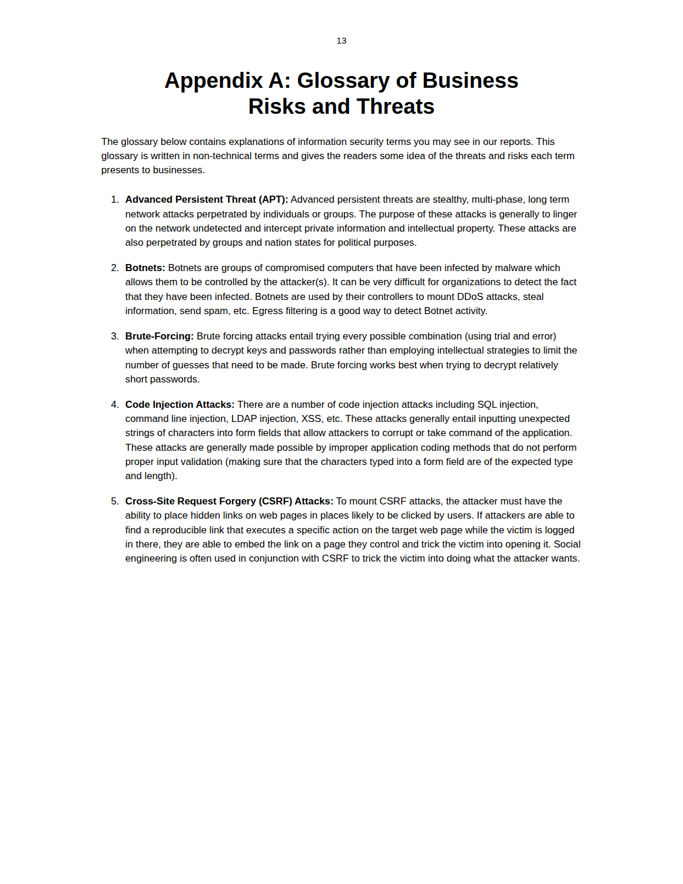13
Appendix A: Glossary of Business
Risks and Threats
The glossary below contains explanations of information security terms you may see in our reports. This glossary is written in non-technical terms and gives the readers some idea of the threats and risks each term presents to businesses.
Advanced Persistent Threat (APT): Advanced persistent threats are stealthy, multi-phase, long term network attacks perpetrated by individuals or groups. The purpose of these attacks is generally to linger on the network undetected and intercept private information and intellectual property. These attacks are also perpetrated by groups and nation states for political purposes.
Botnets: Botnets are groups of compromised computers that have been infected by malware which allows them to be controlled by the attacker(s). It can be very difficult for organizations to detect the fact that they have been infected. Botnets are used by their controllers to mount DDoS attacks, steal information, send spam, etc. Egress filtering is a good way to detect Botnet activity.
Brute-Forcing: Brute forcing attacks entail trying every possible combination (using trial and error) when attempting to decrypt keys and passwords rather than employing intellectual strategies to limit the number of guesses that need to be made. Brute forcing works best when trying to decrypt relatively short passwords.
Code Injection Attacks: There are a number of code injection attacks including SQL injection, command line injection, LDAP injection, XSS, etc. These attacks generally entail inputting unexpected strings of characters into form fields that allow attackers to corrupt or take command of the application. These attacks are generally made possible by improper application coding methods that do not perform proper input validation (making sure that the characters typed into a form field are of the expected type and length).
Cross-Site Request Forgery (CSRF) Attacks: To mount CSRF attacks, the attacker must have the ability to place hidden links on web pages in places likely to be clicked by users. If attackers are able to find a reproducible link that executes a specific action on the target web page while the victim is logged in there, they are able to embed the link on a page they control and trick the victim into opening it. Social engineering is often used in conjunction with CSRF to trick the victim into doing what the attacker wants.